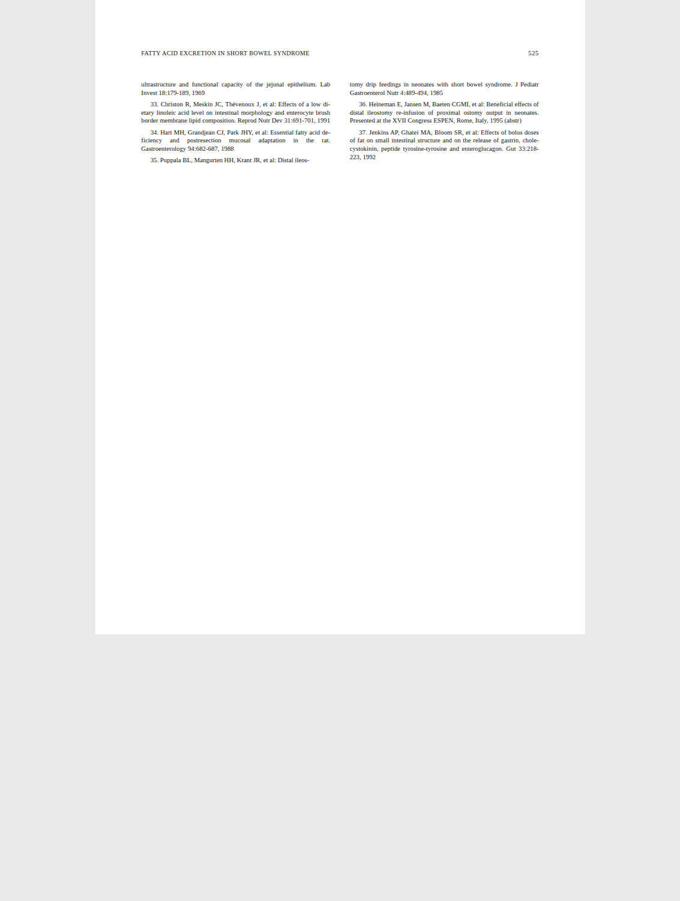Fatty acid excretion in short bowel syndrome 525
ultrastructure and functional capacity of the jejunal epithelium. Lab Invest 18:179-189, 1969
33. Christon R, Meskin JC, Thévenoux J, et al: Effects of a low dietary linoleic acid level on intestinal morphology and enterocyte brush border membrane lipid composition. Reprod Nutr Dev 31:691-701, 1991
34. Hart MH, Grandjean CJ, Park JHY, et al: Essential fatty acid deficiency and postresection mucosal adaptation in the rat. Gastroenterology 94:682-687, 1988
35. Puppala BL, Mangurten HH, Krant JR, et al: Distal ileos-
tomy drip feedings in neonates with short bowel syndrome. J Pediatr Gastroenterol Nutr 4:489-494, 1985
36. Heineman E, Jansen M, Baeten CGMI, et al: Beneficial effects of distal ileostomy re-infusion of proximal ostomy output in neonates. Presented at the XVII Congress ESPEN, Rome, Italy, 1995 (abstr)
37. Jenkins AP, Ghatei MA, Bloom SR, et al: Effects of bolus doses of fat on small intestinal structure and on the release of gastrin, cholecystokinin, peptide tyrosine-tyrosine and enteroglucagon. Gut 33:218-223, 1992